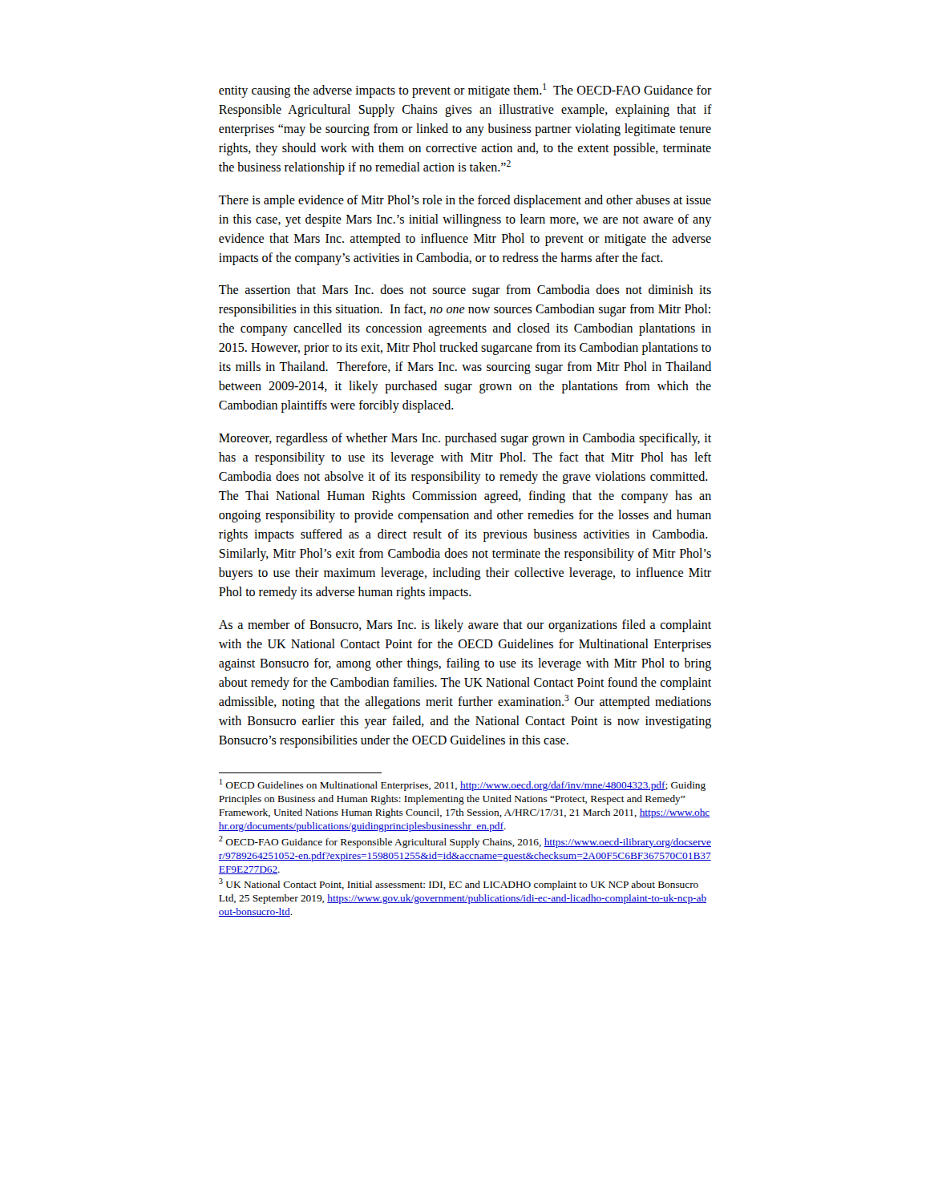entity causing the adverse impacts to prevent or mitigate them.1 The OECD-FAO Guidance for Responsible Agricultural Supply Chains gives an illustrative example, explaining that if enterprises “may be sourcing from or linked to any business partner violating legitimate tenure rights, they should work with them on corrective action and, to the extent possible, terminate the business relationship if no remedial action is taken.”2
There is ample evidence of Mitr Phol’s role in the forced displacement and other abuses at issue in this case, yet despite Mars Inc.’s initial willingness to learn more, we are not aware of any evidence that Mars Inc. attempted to influence Mitr Phol to prevent or mitigate the adverse impacts of the company’s activities in Cambodia, or to redress the harms after the fact.
The assertion that Mars Inc. does not source sugar from Cambodia does not diminish its responsibilities in this situation. In fact, no one now sources Cambodian sugar from Mitr Phol: the company cancelled its concession agreements and closed its Cambodian plantations in 2015. However, prior to its exit, Mitr Phol trucked sugarcane from its Cambodian plantations to its mills in Thailand. Therefore, if Mars Inc. was sourcing sugar from Mitr Phol in Thailand between 2009-2014, it likely purchased sugar grown on the plantations from which the Cambodian plaintiffs were forcibly displaced.
Moreover, regardless of whether Mars Inc. purchased sugar grown in Cambodia specifically, it has a responsibility to use its leverage with Mitr Phol. The fact that Mitr Phol has left Cambodia does not absolve it of its responsibility to remedy the grave violations committed. The Thai National Human Rights Commission agreed, finding that the company has an ongoing responsibility to provide compensation and other remedies for the losses and human rights impacts suffered as a direct result of its previous business activities in Cambodia. Similarly, Mitr Phol’s exit from Cambodia does not terminate the responsibility of Mitr Phol’s buyers to use their maximum leverage, including their collective leverage, to influence Mitr Phol to remedy its adverse human rights impacts.
As a member of Bonsucro, Mars Inc. is likely aware that our organizations filed a complaint with the UK National Contact Point for the OECD Guidelines for Multinational Enterprises against Bonsucro for, among other things, failing to use its leverage with Mitr Phol to bring about remedy for the Cambodian families. The UK National Contact Point found the complaint admissible, noting that the allegations merit further examination.3 Our attempted mediations with Bonsucro earlier this year failed, and the National Contact Point is now investigating Bonsucro’s responsibilities under the OECD Guidelines in this case.
1 OECD Guidelines on Multinational Enterprises, 2011, http://www.oecd.org/daf/inv/mne/48004323.pdf; Guiding Principles on Business and Human Rights: Implementing the United Nations “Protect, Respect and Remedy” Framework, United Nations Human Rights Council, 17th Session, A/HRC/17/31, 21 March 2011, https://www.ohchr.org/documents/publications/guidingprinciplesbusinesshr_en.pdf.
2 OECD-FAO Guidance for Responsible Agricultural Supply Chains, 2016, https://www.oecd-ilibrary.org/docserver/9789264251052-en.pdf?expires=1598051255&id=id&accname=guest&checksum=2A00F5C6BF367570C01B37EF9E277D62.
3 UK National Contact Point, Initial assessment: IDI, EC and LICADHO complaint to UK NCP about Bonsucro Ltd, 25 September 2019, https://www.gov.uk/government/publications/idi-ec-and-licadho-complaint-to-uk-ncp-about-bonsucro-ltd.